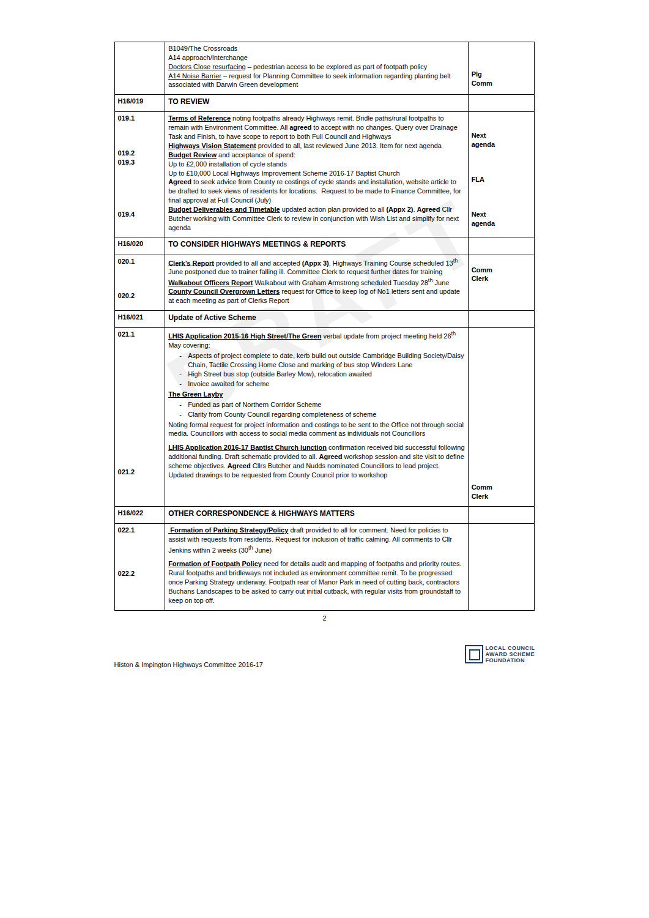DRAFT
| | B1049/The Crossroads A14 approach/Interchange Doctors Close resurfacing – pedestrian access to be explored as part of footpath policy A14 Noise Barrier – request for Planning Committee to seek information regarding planting belt associated with Darwin Green development | Plg Comm |
| H16/019 | TO REVIEW | |
| 019.1 019.2 019.3 019.4 | Terms of Reference noting footpaths already Highways remit. Bridle paths/rural footpaths to remain with Environment Committee. All agreed to accept with no changes. Query over Drainage Task and Finish, to have scope to report to both Full Council and Highways Highways Vision Statement provided to all, last reviewed June 2013. Item for next agenda Budget Review and acceptance of spend: Up to £2,000 installation of cycle stands Up to £10,000 Local Highways Improvement Scheme 2016-17 Baptist Church Agreed to seek advice from County re costings of cycle stands and installation, website article to be drafted to seek views of residents for locations. Request to be made to Finance Committee, for final approval at Full Council (July) Budget Deliverables and Timetable updated action plan provided to all (Appx 2) . Agreed Cllr Butcher working with Committee Clerk to review in conjunction with Wish List and simplify for next agenda | Next agenda FLA Next agenda |
| H16/020 | TO CONSIDER HIGHWAYS MEETINGS & REPORTS | |
| 020.1 020.2 | Clerk’s Report provided to all and accepted (Appx 3) . Highways Training Course scheduled 13 th June postponed due to trainer falling ill. Committee Clerk to request further dates for training Walkabout Officers Report Walkabout with Graham Armstrong scheduled Tuesday 28 th June County Council Overgrown Letters request for Office to keep log of No1 letters sent and update at each meeting as part of Clerks Report | Comm Clerk |
| H16/021 | Update of Active Scheme | |
| 021.1 021.2 | LHIS Application 2015-16 High Street/The Green verbal update from project meeting held 26 th May covering: Aspects of project complete to date, kerb build out outside Cambridge Building Society/Daisy Chain, Tactile Crossing Home Close and marking of bus stop Winders Lane High Street bus stop (outside Barley Mow), relocation awaited Invoice awaited for scheme The Green Layby Funded as part of Northern Corridor Scheme Clarity from County Council regarding completeness of scheme Noting formal request for project information and costings to be sent to the Office not through social media. Councillors with access to social media comment as individuals not Councillors LHIS Application 2016-17 Baptist Church junction confirmation received bid successful following additional funding. Draft schematic provided to all. Agreed workshop session and site visit to define scheme objectives. Agreed Cllrs Butcher and Nudds nominated Councillors to lead project. Updated drawings to be requested from County Council prior to workshop | Comm Clerk |
| H16/022 | OTHER CORRESPONDENCE & HIGHWAYS MATTERS | |
| 022.1 022.2 | Formation of Parking Strategy/Policy draft provided to all for comment. Need for policies to assist with requests from residents. Request for inclusion of traffic calming. All comments to Cllr Jenkins within 2 weeks (30 th June) Formation of Footpath Policy need for details audit and mapping of footpaths and priority routes. Rural footpaths and bridleways not included as environment committee remit. To be progressed once Parking Strategy underway. Footpath rear of Manor Park in need of cutting back, contractors Buchans Landscapes to be asked to carry out initial cutback, with regular visits from groundstaff to keep on top off. | |
2
Histon & Impington Highways Committee 2016-17
LOCAL COUNCIL
AWARD SCHEME
FOUNDATION